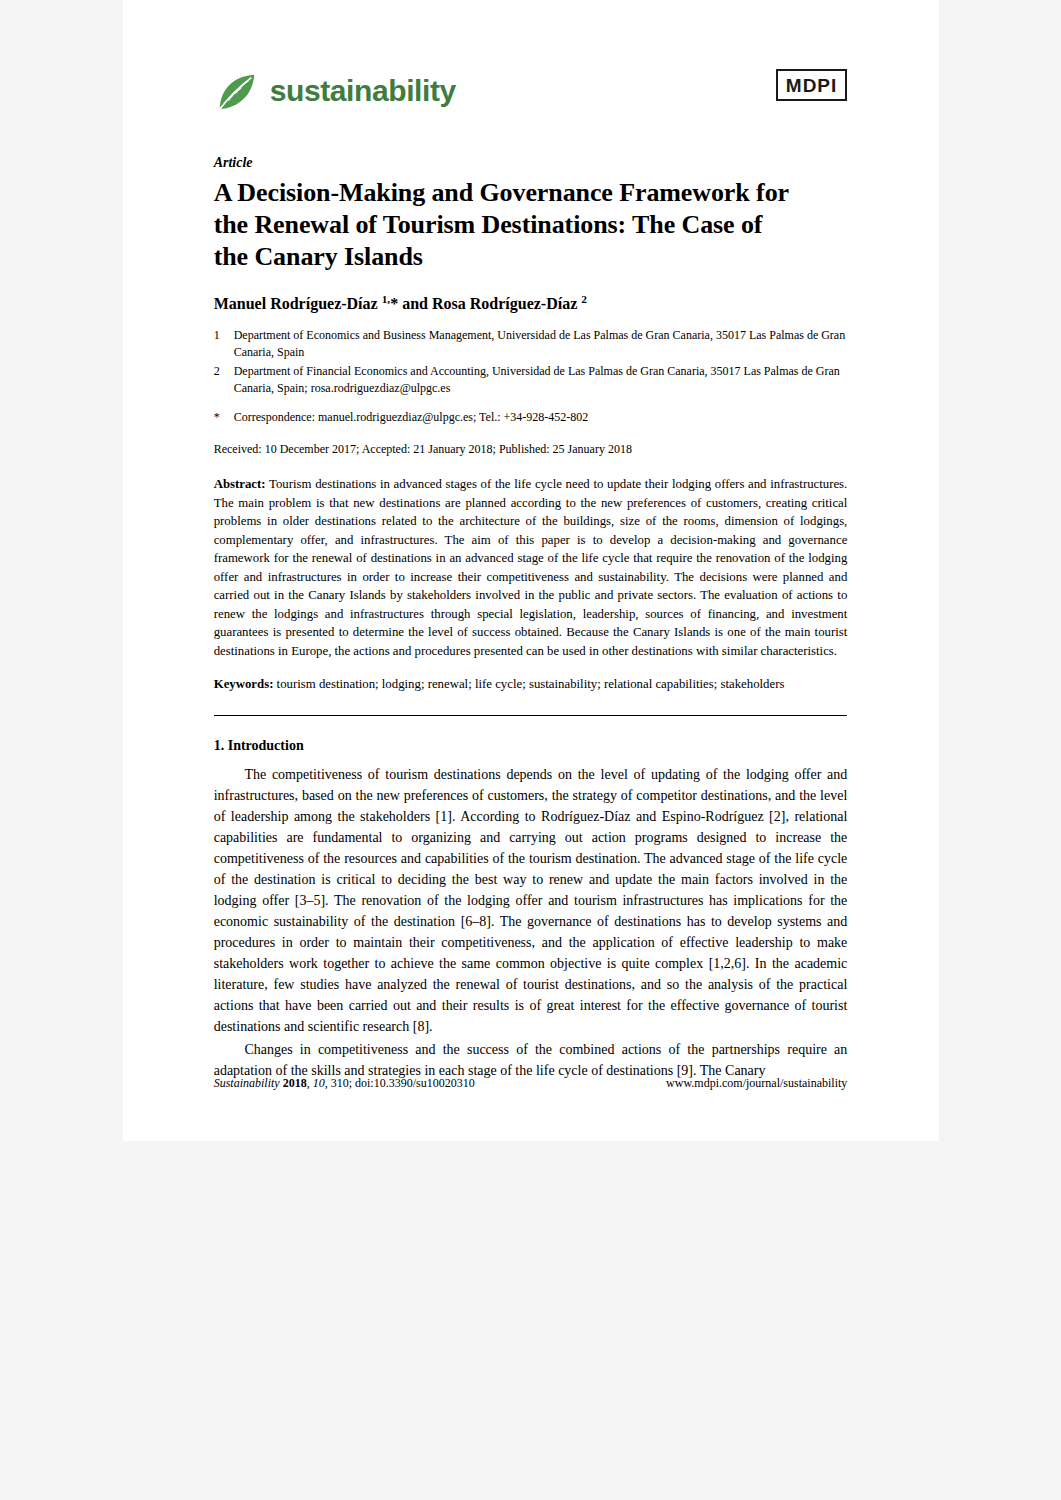sustainability
MDPI
Article
A Decision-Making and Governance Framework for
the Renewal of Tourism Destinations: The Case of
the Canary Islands
Manuel Rodríguez-Díaz 1,* and Rosa Rodríguez-Díaz 2
1 Department of Economics and Business Management, Universidad de Las Palmas de Gran Canaria, 35017 Las Palmas de Gran Canaria, Spain
2 Department of Financial Economics and Accounting, Universidad de Las Palmas de Gran Canaria, 35017 Las Palmas de Gran Canaria, Spain; rosa.rodriguezdiaz@ulpgc.es
*Correspondence: manuel.rodriguezdiaz@ulpgc.es; Tel.: +34-928-452-802
Received: 10 December 2017; Accepted: 21 January 2018; Published: 25 January 2018
Abstract: Tourism destinations in advanced stages of the life cycle need to update their lodging offers and infrastructures. The main problem is that new destinations are planned according to the new preferences of customers, creating critical problems in older destinations related to the architecture of the buildings, size of the rooms, dimension of lodgings, complementary offer, and infrastructures. The aim of this paper is to develop a decision-making and governance framework for the renewal of destinations in an advanced stage of the life cycle that require the renovation of the lodging offer and infrastructures in order to increase their competitiveness and sustainability. The decisions were planned and carried out in the Canary Islands by stakeholders involved in the public and private sectors. The evaluation of actions to renew the lodgings and infrastructures through special legislation, leadership, sources of financing, and investment guarantees is presented to determine the level of success obtained. Because the Canary Islands is one of the main tourist destinations in Europe, the actions and procedures presented can be used in other destinations with similar characteristics.
Keywords: tourism destination; lodging; renewal; life cycle; sustainability; relational capabilities; stakeholders
1. Introduction
The competitiveness of tourism destinations depends on the level of updating of the lodging offer and infrastructures, based on the new preferences of customers, the strategy of competitor destinations, and the level of leadership among the stakeholders [1]. According to Rodríguez-Díaz and Espino-Rodríguez [2], relational capabilities are fundamental to organizing and carrying out action programs designed to increase the competitiveness of the resources and capabilities of the tourism destination. The advanced stage of the life cycle of the destination is critical to deciding the best way to renew and update the main factors involved in the lodging offer [3–5]. The renovation of the lodging offer and tourism infrastructures has implications for the economic sustainability of the destination [6–8]. The governance of destinations has to develop systems and procedures in order to maintain their competitiveness, and the application of effective leadership to make stakeholders work together to achieve the same common objective is quite complex [1,2,6]. In the academic literature, few studies have analyzed the renewal of tourist destinations, and so the analysis of the practical actions that have been carried out and their results is of great interest for the effective governance of tourist destinations and scientific research [8].
Changes in competitiveness and the success of the combined actions of the partnerships require an adaptation of the skills and strategies in each stage of the life cycle of destinations [9]. The Canary
Sustainability 2018, 10, 310; doi:10.3390/su10020310
www.mdpi.com/journal/sustainability